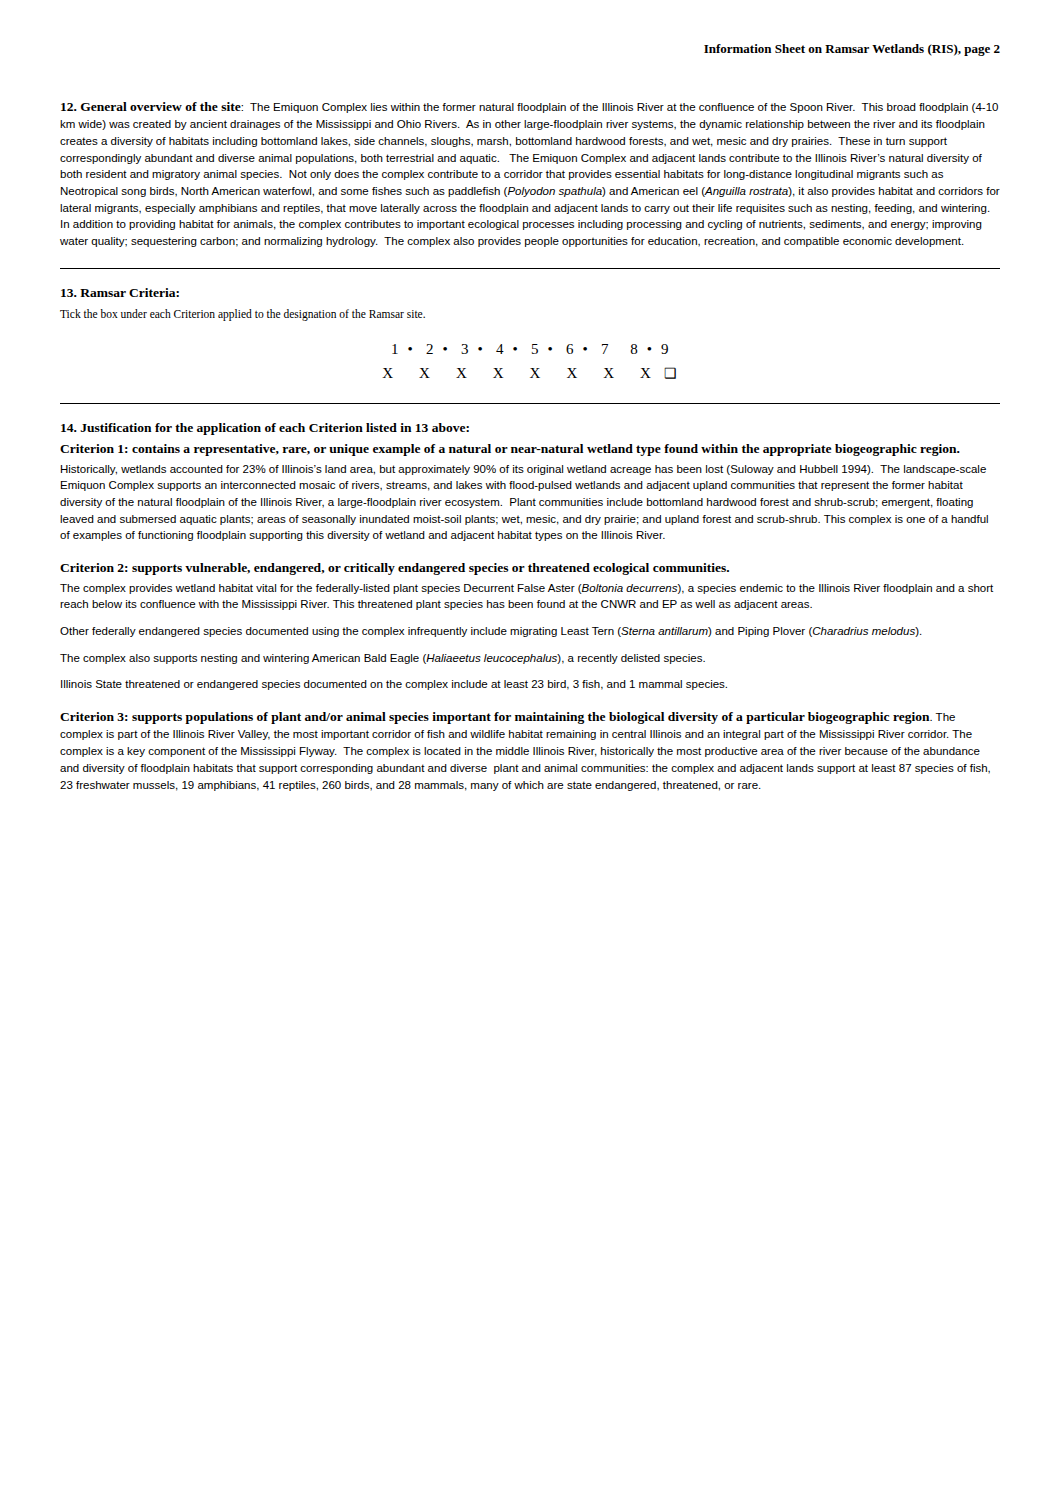Information Sheet on Ramsar Wetlands (RIS), page 2
12. General overview of the site: The Emiquon Complex lies within the former natural floodplain of the Illinois River at the confluence of the Spoon River. This broad floodplain (4-10 km wide) was created by ancient drainages of the Mississippi and Ohio Rivers. As in other large-floodplain river systems, the dynamic relationship between the river and its floodplain creates a diversity of habitats including bottomland lakes, side channels, sloughs, marsh, bottomland hardwood forests, and wet, mesic and dry prairies. These in turn support correspondingly abundant and diverse animal populations, both terrestrial and aquatic. The Emiquon Complex and adjacent lands contribute to the Illinois River’s natural diversity of both resident and migratory animal species. Not only does the complex contribute to a corridor that provides essential habitats for long-distance longitudinal migrants such as Neotropical song birds, North American waterfowl, and some fishes such as paddlefish (Polyodon spathula) and American eel (Anguilla rostrata), it also provides habitat and corridors for lateral migrants, especially amphibians and reptiles, that move laterally across the floodplain and adjacent lands to carry out their life requisites such as nesting, feeding, and wintering. In addition to providing habitat for animals, the complex contributes to important ecological processes including processing and cycling of nutrients, sediments, and energy; improving water quality; sequestering carbon; and normalizing hydrology. The complex also provides people opportunities for education, recreation, and compatible economic development.
13. Ramsar Criteria:
Tick the box under each Criterion applied to the designation of the Ramsar site.
1 • 2 • 3 • 4 • 5 • 6 • 7 8 • 9
X X X X X X X X ❑
14. Justification for the application of each Criterion listed in 13 above:
Criterion 1: contains a representative, rare, or unique example of a natural or near-natural wetland type found within the appropriate biogeographic region.
Historically, wetlands accounted for 23% of Illinois’s land area, but approximately 90% of its original wetland acreage has been lost (Suloway and Hubbell 1994). The landscape-scale Emiquon Complex supports an interconnected mosaic of rivers, streams, and lakes with flood-pulsed wetlands and adjacent upland communities that represent the former habitat diversity of the natural floodplain of the Illinois River, a large-floodplain river ecosystem. Plant communities include bottomland hardwood forest and shrub-scrub; emergent, floating leaved and submersed aquatic plants; areas of seasonally inundated moist-soil plants; wet, mesic, and dry prairie; and upland forest and scrub-shrub. This complex is one of a handful of examples of functioning floodplain supporting this diversity of wetland and adjacent habitat types on the Illinois River.
Criterion 2: supports vulnerable, endangered, or critically endangered species or threatened ecological communities.
The complex provides wetland habitat vital for the federally-listed plant species Decurrent False Aster (Boltonia decurrens), a species endemic to the Illinois River floodplain and a short reach below its confluence with the Mississippi River. This threatened plant species has been found at the CNWR and EP as well as adjacent areas.
Other federally endangered species documented using the complex infrequently include migrating Least Tern (Sterna antillarum) and Piping Plover (Charadrius melodus).
The complex also supports nesting and wintering American Bald Eagle (Haliaeetus leucocephalus), a recently delisted species.
Illinois State threatened or endangered species documented on the complex include at least 23 bird, 3 fish, and 1 mammal species.
Criterion 3: supports populations of plant and/or animal species important for maintaining the biological diversity of a particular biogeographic region. The complex is part of the Illinois River Valley, the most important corridor of fish and wildlife habitat remaining in central Illinois and an integral part of the Mississippi River corridor. The complex is a key component of the Mississippi Flyway. The complex is located in the middle Illinois River, historically the most productive area of the river because of the abundance and diversity of floodplain habitats that support corresponding abundant and diverse plant and animal communities: the complex and adjacent lands support at least 87 species of fish, 23 freshwater mussels, 19 amphibians, 41 reptiles, 260 birds, and 28 mammals, many of which are state endangered, threatened, or rare.